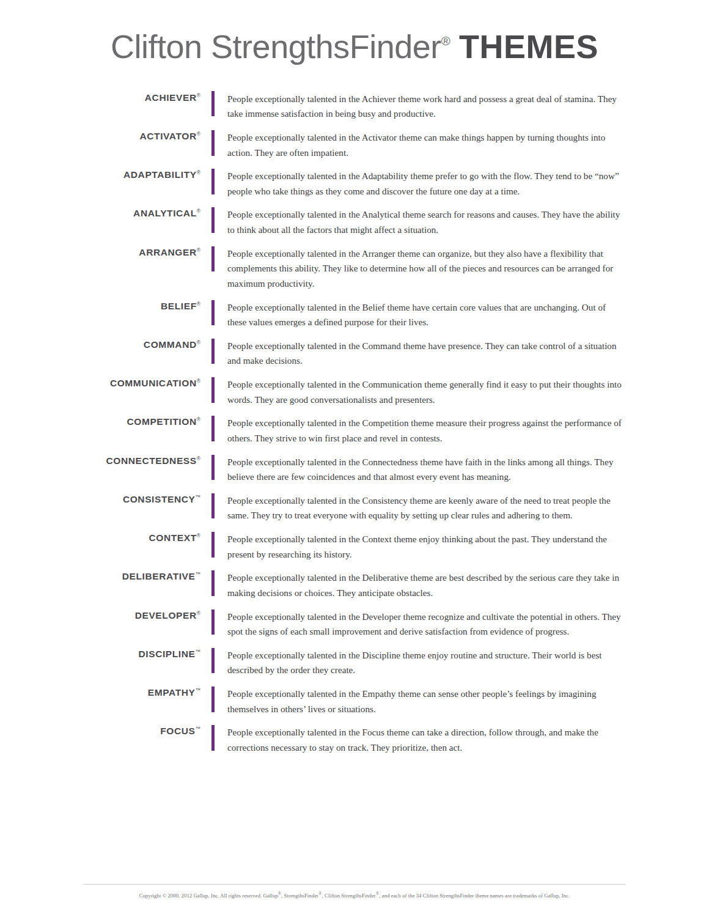Clifton StrengthsFinder® THEMES
| ACHIEVER ® | | People exceptionally talented in the Achiever theme work hard and possess a great deal of stamina. They take immense satisfaction in being busy and productive. |
| ACTIVATOR ® | | People exceptionally talented in the Activator theme can make things happen by turning thoughts into action. They are often impatient. |
| ADAPTABILITY ® | | People exceptionally talented in the Adaptability theme prefer to go with the flow. They tend to be “now” people who take things as they come and discover the future one day at a time. |
| ANALYTICAL ® | | People exceptionally talented in the Analytical theme search for reasons and causes. They have the ability to think about all the factors that might affect a situation. |
| ARRANGER ® | | People exceptionally talented in the Arranger theme can organize, but they also have a flexibility that complements this ability. They like to determine how all of the pieces and resources can be arranged for maximum productivity. |
| BELIEF ® | | People exceptionally talented in the Belief theme have certain core values that are unchanging. Out of these values emerges a defined purpose for their lives. |
| COMMAND ® | | People exceptionally talented in the Command theme have presence. They can take control of a situation and make decisions. |
| COMMUNICATION ® | | People exceptionally talented in the Communication theme generally find it easy to put their thoughts into words. They are good conversationalists and presenters. |
| COMPETITION ® | | People exceptionally talented in the Competition theme measure their progress against the performance of others. They strive to win first place and revel in contests. |
| CONNECTEDNESS ® | | People exceptionally talented in the Connectedness theme have faith in the links among all things. They believe there are few coincidences and that almost every event has meaning. |
| CONSISTENCY ™ | | People exceptionally talented in the Consistency theme are keenly aware of the need to treat people the same. They try to treat everyone with equality by setting up clear rules and adhering to them. |
| CONTEXT ® | | People exceptionally talented in the Context theme enjoy thinking about the past. They understand the present by researching its history. |
| DELIBERATIVE ™ | | People exceptionally talented in the Deliberative theme are best described by the serious care they take in making decisions or choices. They anticipate obstacles. |
| DEVELOPER ® | | People exceptionally talented in the Developer theme recognize and cultivate the potential in others. They spot the signs of each small improvement and derive satisfaction from evidence of progress. |
| DISCIPLINE ™ | | People exceptionally talented in the Discipline theme enjoy routine and structure. Their world is best described by the order they create. |
| EMPATHY ™ | | People exceptionally talented in the Empathy theme can sense other people’s feelings by imagining themselves in others’ lives or situations. |
| FOCUS ™ | | People exceptionally talented in the Focus theme can take a direction, follow through, and make the corrections necessary to stay on track. They prioritize, then act. |
Copyright © 2000, 2012 Gallup, Inc. All rights reserved. Gallup®, StrengthsFinder®, Clifton StrengthsFinder®, and each of the 34 Clifton StrengthsFinder theme names are trademarks of Gallup, Inc.